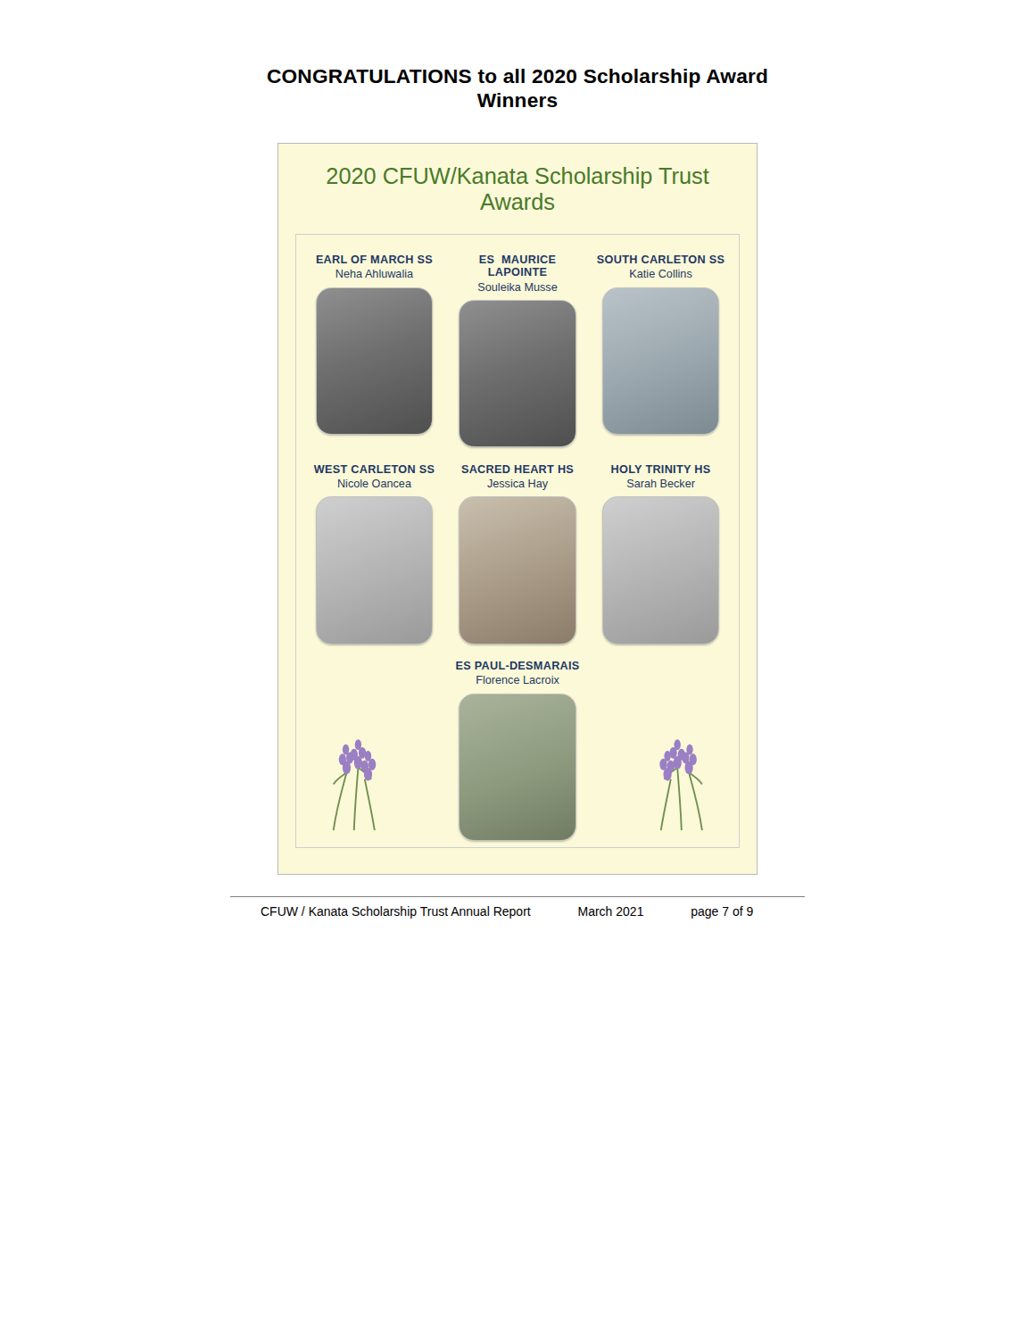CONGRATULATIONS to all 2020 Scholarship Award Winners
2020 CFUW/Kanata Scholarship Trust Awards
EARL OF MARCH SS
Neha Ahluwalia
ES MAURICE LAPOINTE
Souleika Musse
SOUTH CARLETON SS
Katie Collins
WEST CARLETON SS
Nicole Oancea
SACRED HEART HS
Jessica Hay
HOLY TRINITY HS
Sarah Becker
ES PAUL-DESMARAIS
Florence Lacroix
CFUW / Kanata Scholarship Trust Annual Report March 2021 page 7 of 9